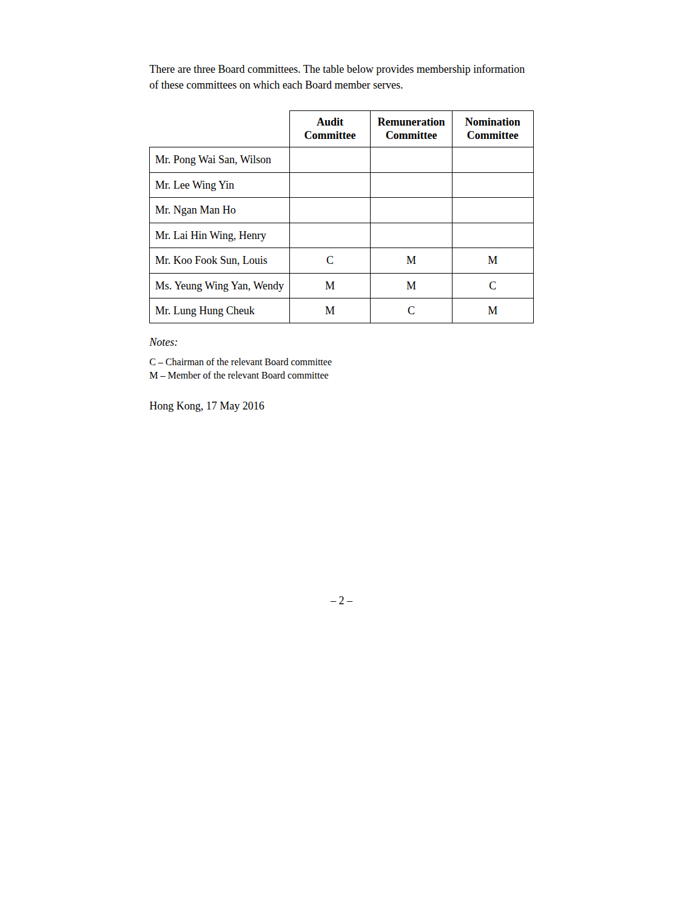There are three Board committees. The table below provides membership information of these committees on which each Board member serves.
| | Audit Committee | Remuneration Committee | Nomination Committee |
| --- | --- | --- | --- |
| Mr. Pong Wai San, Wilson | | | |
| Mr. Lee Wing Yin | | | |
| Mr. Ngan Man Ho | | | |
| Mr. Lai Hin Wing, Henry | | | |
| Mr. Koo Fook Sun, Louis | C | M | M |
| Ms. Yeung Wing Yan, Wendy | M | M | C |
| Mr. Lung Hung Cheuk | M | C | M |
Notes:
C – Chairman of the relevant Board committee
M – Member of the relevant Board committee
Hong Kong, 17 May 2016
– 2 –